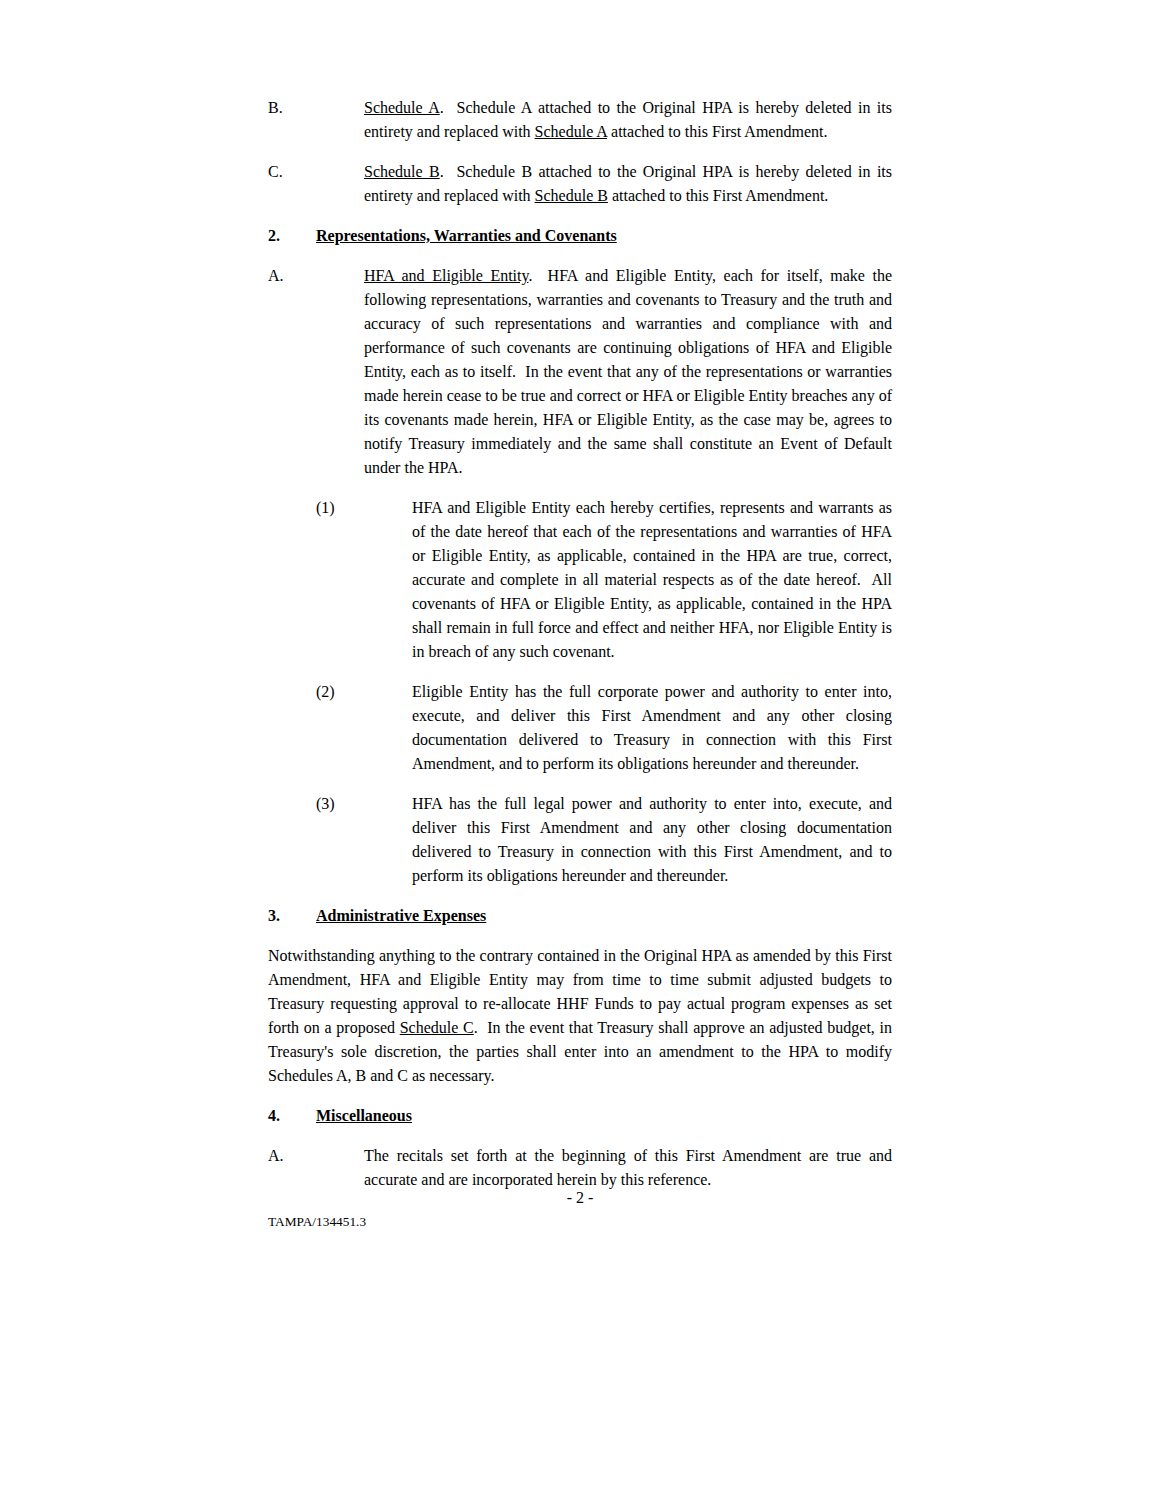B. Schedule A. Schedule A attached to the Original HPA is hereby deleted in its entirety and replaced with Schedule A attached to this First Amendment.
C. Schedule B. Schedule B attached to the Original HPA is hereby deleted in its entirety and replaced with Schedule B attached to this First Amendment.
2. Representations, Warranties and Covenants
A. HFA and Eligible Entity. HFA and Eligible Entity, each for itself, make the following representations, warranties and covenants to Treasury and the truth and accuracy of such representations and warranties and compliance with and performance of such covenants are continuing obligations of HFA and Eligible Entity, each as to itself. In the event that any of the representations or warranties made herein cease to be true and correct or HFA or Eligible Entity breaches any of its covenants made herein, HFA or Eligible Entity, as the case may be, agrees to notify Treasury immediately and the same shall constitute an Event of Default under the HPA.
(1) HFA and Eligible Entity each hereby certifies, represents and warrants as of the date hereof that each of the representations and warranties of HFA or Eligible Entity, as applicable, contained in the HPA are true, correct, accurate and complete in all material respects as of the date hereof. All covenants of HFA or Eligible Entity, as applicable, contained in the HPA shall remain in full force and effect and neither HFA, nor Eligible Entity is in breach of any such covenant.
(2) Eligible Entity has the full corporate power and authority to enter into, execute, and deliver this First Amendment and any other closing documentation delivered to Treasury in connection with this First Amendment, and to perform its obligations hereunder and thereunder.
(3) HFA has the full legal power and authority to enter into, execute, and deliver this First Amendment and any other closing documentation delivered to Treasury in connection with this First Amendment, and to perform its obligations hereunder and thereunder.
3. Administrative Expenses
Notwithstanding anything to the contrary contained in the Original HPA as amended by this First Amendment, HFA and Eligible Entity may from time to time submit adjusted budgets to Treasury requesting approval to re-allocate HHF Funds to pay actual program expenses as set forth on a proposed Schedule C. In the event that Treasury shall approve an adjusted budget, in Treasury's sole discretion, the parties shall enter into an amendment to the HPA to modify Schedules A, B and C as necessary.
4. Miscellaneous
A. The recitals set forth at the beginning of this First Amendment are true and accurate and are incorporated herein by this reference.
- 2 -
TAMPA/134451.3